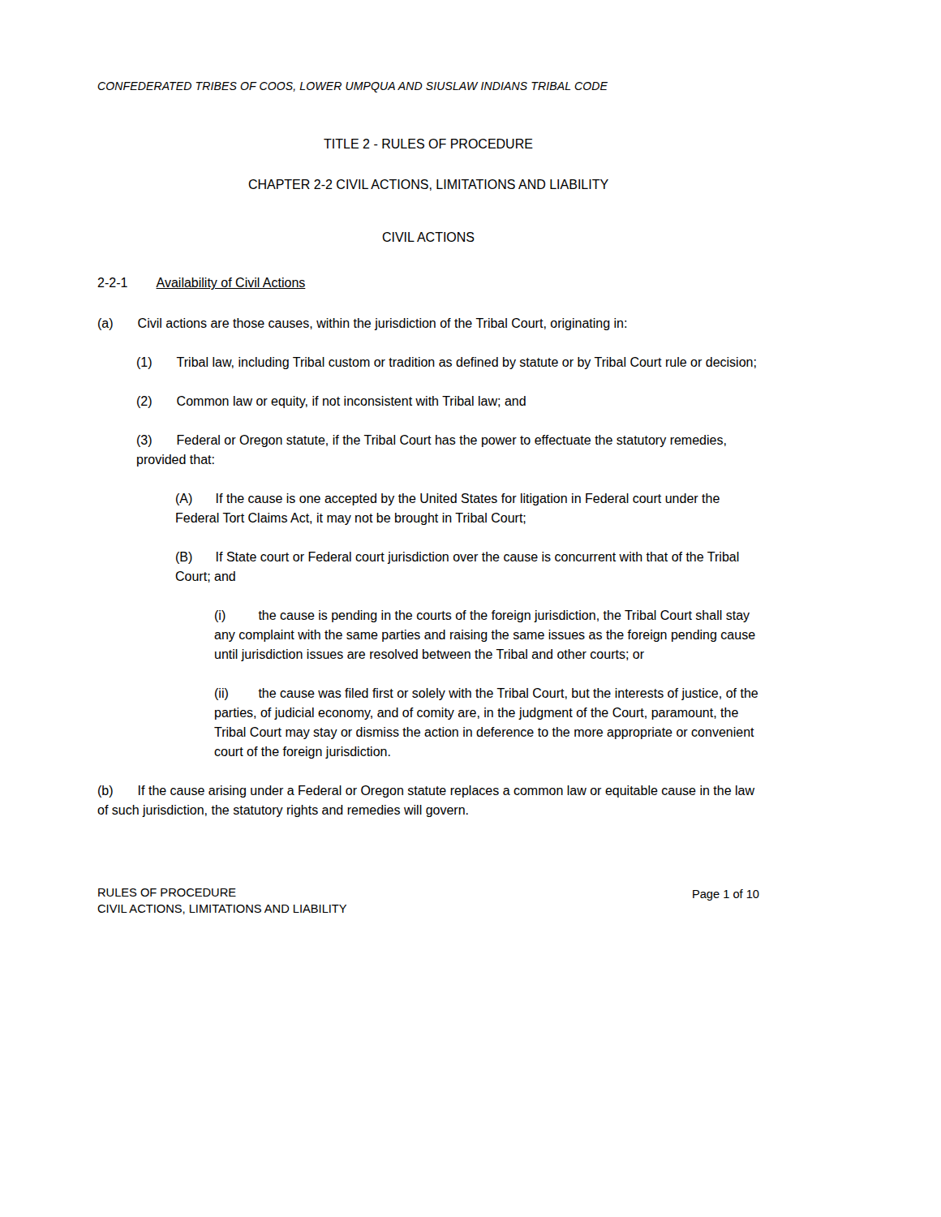CONFEDERATED TRIBES OF COOS, LOWER UMPQUA AND SIUSLAW INDIANS TRIBAL CODE
TITLE 2 - RULES OF PROCEDURE
CHAPTER 2-2 CIVIL ACTIONS, LIMITATIONS AND LIABILITY
CIVIL ACTIONS
2-2-1 Availability of Civil Actions
(a) Civil actions are those causes, within the jurisdiction of the Tribal Court, originating in:
(1) Tribal law, including Tribal custom or tradition as defined by statute or by Tribal Court rule or decision;
(2) Common law or equity, if not inconsistent with Tribal law; and
(3) Federal or Oregon statute, if the Tribal Court has the power to effectuate the statutory remedies, provided that:
(A) If the cause is one accepted by the United States for litigation in Federal court under the Federal Tort Claims Act, it may not be brought in Tribal Court;
(B) If State court or Federal court jurisdiction over the cause is concurrent with that of the Tribal Court; and
(i) the cause is pending in the courts of the foreign jurisdiction, the Tribal Court shall stay any complaint with the same parties and raising the same issues as the foreign pending cause until jurisdiction issues are resolved between the Tribal and other courts; or
(ii) the cause was filed first or solely with the Tribal Court, but the interests of justice, of the parties, of judicial economy, and of comity are, in the judgment of the Court, paramount, the Tribal Court may stay or dismiss the action in deference to the more appropriate or convenient court of the foreign jurisdiction.
(b) If the cause arising under a Federal or Oregon statute replaces a common law or equitable cause in the law of such jurisdiction, the statutory rights and remedies will govern.
RULES OF PROCEDURE
CIVIL ACTIONS, LIMITATIONS AND LIABILITY
Page 1 of 10